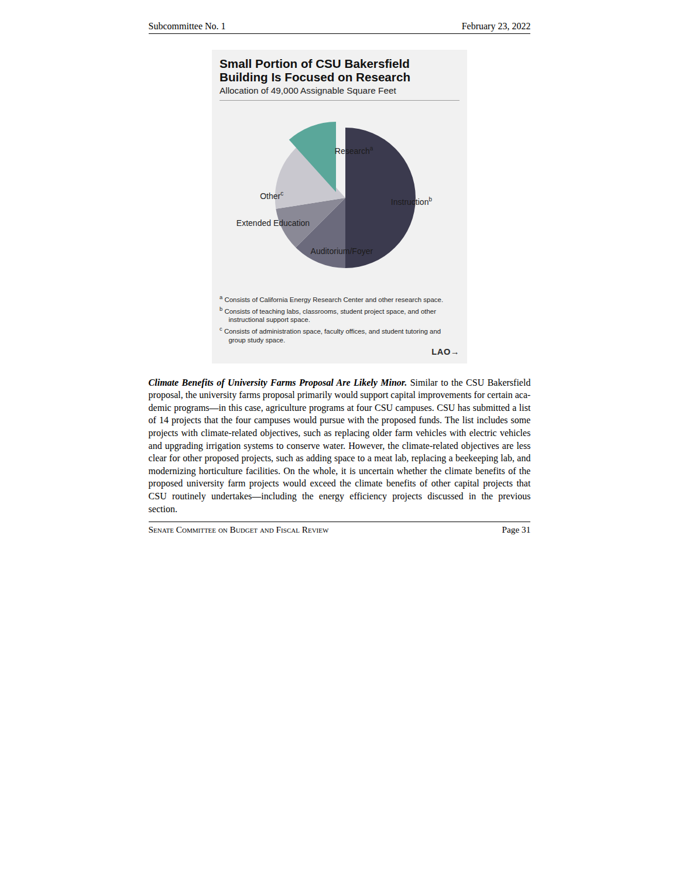Subcommittee No. 1
February 23, 2022
Small Portion of CSU Bakersfield
Building Is Focused on Research
Allocation of 49,000 Assignable Square Feet
Researcha
Otherc
Instructionb
Extended Education
Auditorium/Foyer
a Consists of California Energy Research Center and other research space.
b Consists of teaching labs, classrooms, student project space, and other instructional support space.
c Consists of administration space, faculty offices, and student tutoring and group study space.
LAO→
Climate Benefits of University Farms Proposal Are Likely Minor. Similar to the CSU Bakersfield proposal, the university farms proposal primarily would support capital improvements for certain academic programs—in this case, agriculture programs at four CSU campuses. CSU has submitted a list of 14 projects that the four campuses would pursue with the proposed funds. The list includes some projects with climate-related objectives, such as replacing older farm vehicles with electric vehicles and upgrading irrigation systems to conserve water. However, the climate-related objectives are less clear for other proposed projects, such as adding space to a meat lab, replacing a beekeeping lab, and modernizing horticulture facilities. On the whole, it is uncertain whether the climate benefits of the proposed university farm projects would exceed the climate benefits of other capital projects that CSU routinely undertakes—including the energy efficiency projects discussed in the previous section.
Senate Committee on Budget and Fiscal Review
Page 31